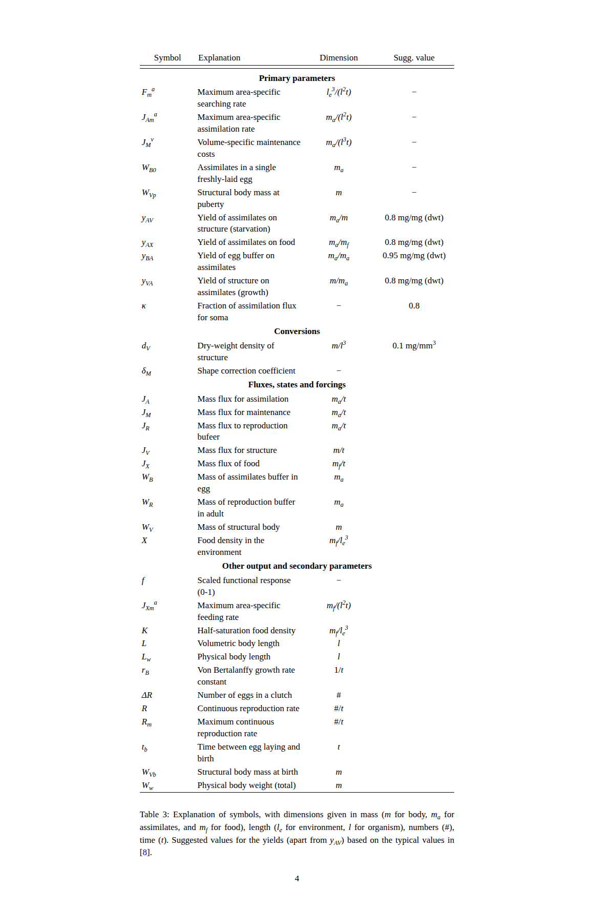| Symbol | Explanation | Dimension | Sugg. value |
| --- | --- | --- | --- |
| Primary parameters |
| F m a | Maximum area-specific searching rate | l e 3 /(l 2 t) | − |
| J Am a | Maximum area-specific assimilation rate | m a /(l 2 t) | − |
| J M v | Volume-specific maintenance costs | m a /(l 3 t) | − |
| W B0 | Assimilates in a single freshly-laid egg | m a | − |
| W Vp | Structural body mass at puberty | m | − |
| y AV | Yield of assimilates on structure (starvation) | m a /m | 0.8 mg/mg (dwt) |
| y AX | Yield of assimilates on food | m a /m f | 0.8 mg/mg (dwt) |
| y BA | Yield of egg buffer on assimilates | m a /m a | 0.95 mg/mg (dwt) |
| y VA | Yield of structure on assimilates (growth) | m/m a | 0.8 mg/mg (dwt) |
| κ | Fraction of assimilation flux for soma | − | 0.8 |
| Conversions |
| d V | Dry-weight density of structure | m/l 3 | 0.1 mg/mm 3 |
| δ M | Shape correction coefficient | − | |
| Fluxes, states and forcings |
| J A | Mass flux for assimilation | m a /t | |
| J M | Mass flux for maintenance | m a /t | |
| J R | Mass flux to reproduction bufeer | m a /t | |
| J V | Mass flux for structure | m/t | |
| J X | Mass flux of food | m f /t | |
| W B | Mass of assimilates buffer in egg | m a | |
| W R | Mass of reproduction buffer in adult | m a | |
| W V | Mass of structural body | m | |
| X | Food density in the environment | m f /l e 3 | |
| Other output and secondary parameters |
| f | Scaled functional response (0-1) | − | |
| J Xm a | Maximum area-specific feeding rate | m f /(l 2 t) | |
| K | Half-saturation food density | m f /l e 3 | |
| L | Volumetric body length | l | |
| L w | Physical body length | l | |
| r B | Von Bertalanffy growth rate constant | 1/ t | |
| ΔR | Number of eggs in a clutch | # | |
| R | Continuous reproduction rate | #/ t | |
| R m | Maximum continuous reproduction rate | #/ t | |
| t b | Time between egg laying and birth | t | |
| W Vb | Structural body mass at birth | m | |
| W w | Physical body weight (total) | m | |
Table 3: Explanation of symbols, with dimensions given in mass (m for body, ma for assimilates, and mf for food), length (le for environment, l for organism), numbers (#), time (t). Suggested values for the yields (apart from yAV) based on the typical values in [8].
4